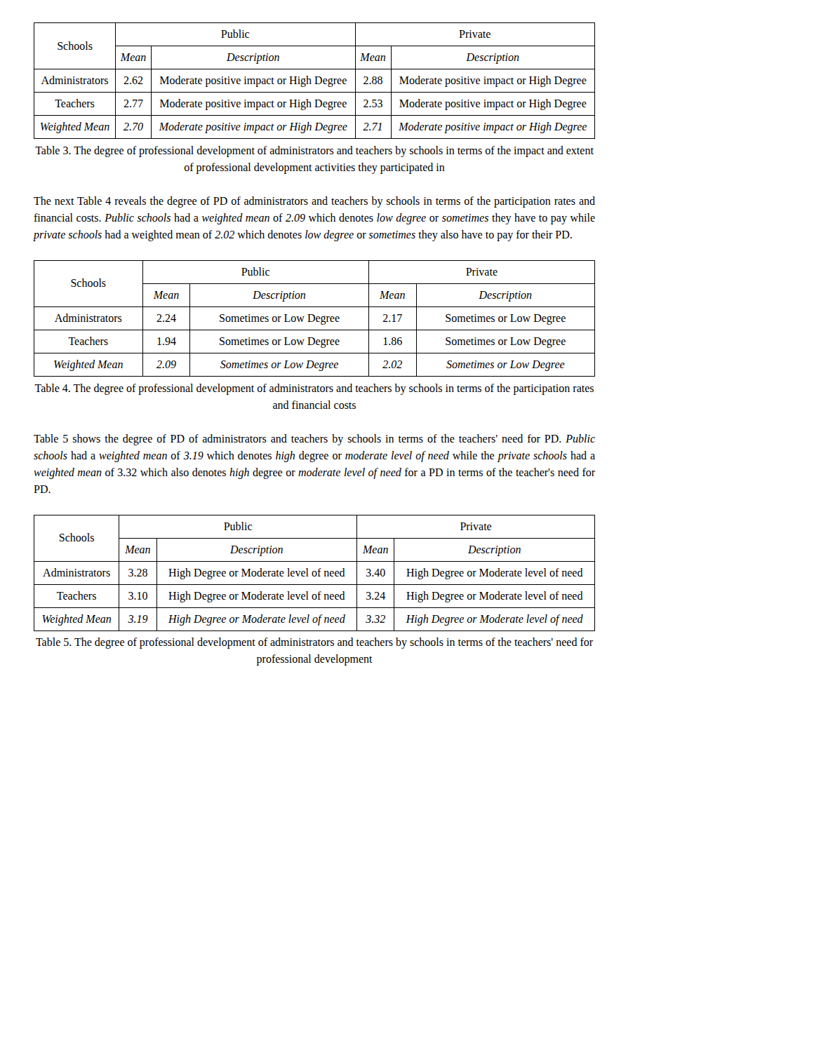| Schools | Public | Private |
| Mean | Description | Mean | Description |
| Administrators | 2.62 | Moderate positive impact or High Degree | 2.88 | Moderate positive impact or High Degree |
| Teachers | 2.77 | Moderate positive impact or High Degree | 2.53 | Moderate positive impact or High Degree |
| Weighted Mean | 2.70 | Moderate positive impact or High Degree | 2.71 | Moderate positive impact or High Degree |
Table 3. The degree of professional development of administrators and teachers by schools in terms of the impact and extent of professional development activities they participated in
The next Table 4 reveals the degree of PD of administrators and teachers by schools in terms of the participation rates and financial costs. Public schools had a weighted mean of 2.09 which denotes low degree or sometimes they have to pay while private schools had a weighted mean of 2.02 which denotes low degree or sometimes they also have to pay for their PD.
| Schools | Public | Private |
| Mean | Description | Mean | Description |
| Administrators | 2.24 | Sometimes or Low Degree | 2.17 | Sometimes or Low Degree |
| Teachers | 1.94 | Sometimes or Low Degree | 1.86 | Sometimes or Low Degree |
| Weighted Mean | 2.09 | Sometimes or Low Degree | 2.02 | Sometimes or Low Degree |
Table 4. The degree of professional development of administrators and teachers by schools in terms of the participation rates and financial costs
Table 5 shows the degree of PD of administrators and teachers by schools in terms of the teachers' need for PD. Public schools had a weighted mean of 3.19 which denotes high degree or moderate level of need while the private schools had a weighted mean of 3.32 which also denotes high degree or moderate level of need for a PD in terms of the teacher's need for PD.
| Schools | Public | Private |
| Mean | Description | Mean | Description |
| Administrators | 3.28 | High Degree or Moderate level of need | 3.40 | High Degree or Moderate level of need |
| Teachers | 3.10 | High Degree or Moderate level of need | 3.24 | High Degree or Moderate level of need |
| Weighted Mean | 3.19 | High Degree or Moderate level of need | 3.32 | High Degree or Moderate level of need |
Table 5. The degree of professional development of administrators and teachers by schools in terms of the teachers' need for professional development